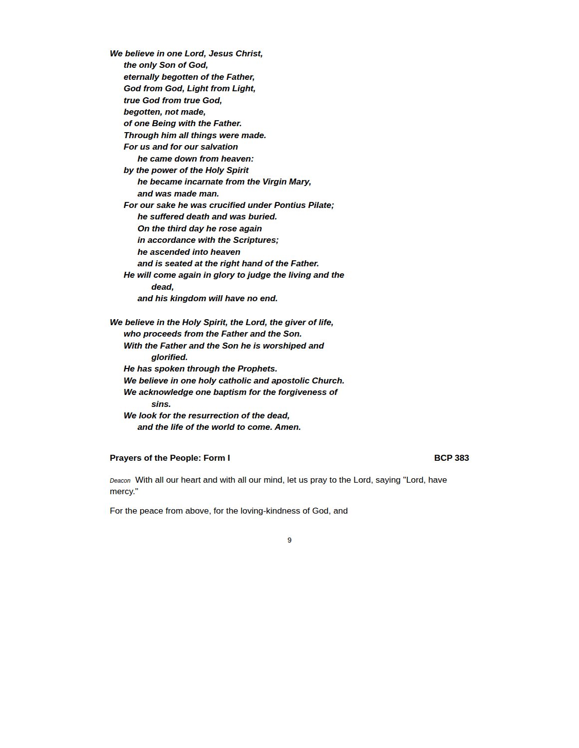We believe in one Lord, Jesus Christ,
the only Son of God,
eternally begotten of the Father,
God from God, Light from Light,
true God from true God,
begotten, not made,
of one Being with the Father.
Through him all things were made.
For us and for our salvation
he came down from heaven:
by the power of the Holy Spirit
he became incarnate from the Virgin Mary,
and was made man.
For our sake he was crucified under Pontius Pilate;
he suffered death and was buried.
On the third day he rose again
in accordance with the Scriptures;
he ascended into heaven
and is seated at the right hand of the Father.
He will come again in glory to judge the living and the
dead,
and his kingdom will have no end.
We believe in the Holy Spirit, the Lord, the giver of life,
who proceeds from the Father and the Son.
With the Father and the Son he is worshiped and
glorified.
He has spoken through the Prophets.
We believe in one holy catholic and apostolic Church.
We acknowledge one baptism for the forgiveness of
sins.
We look for the resurrection of the dead,
and the life of the world to come. Amen.
Prayers of the People: Form I BCP 383
Deacon With all our heart and with all our mind, let us pray to the Lord, saying "Lord, have mercy."
For the peace from above, for the loving-kindness of God, and
9